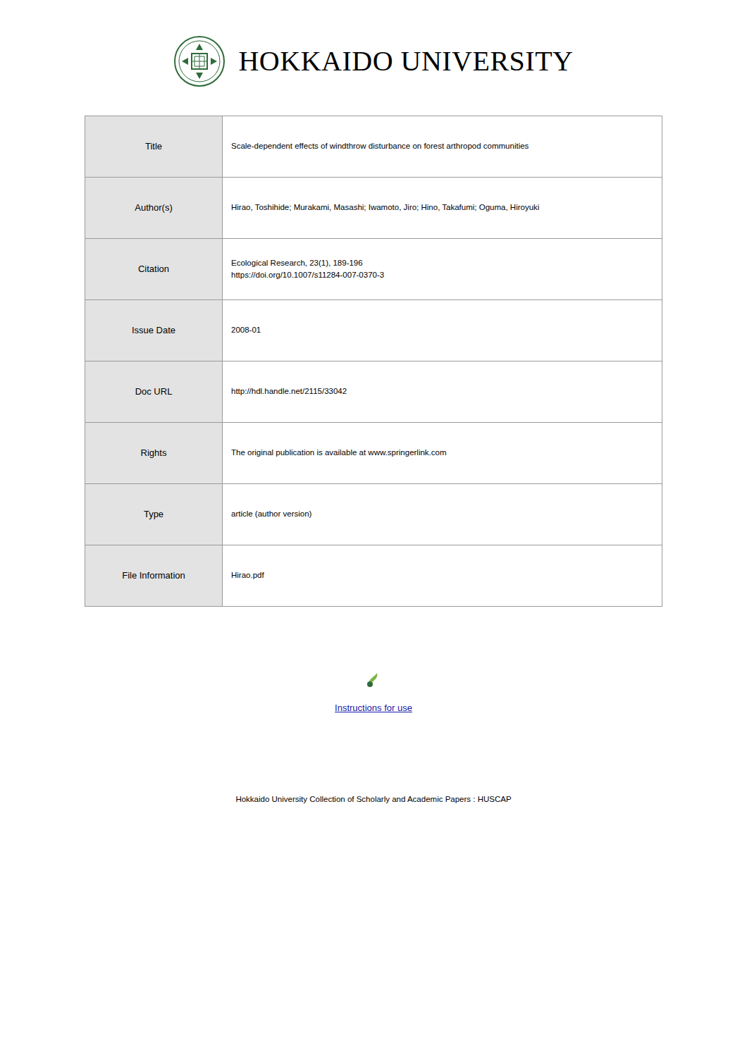HOKKAIDO UNIVERSITY
| Title | Scale-dependent effects of windthrow disturbance on forest arthropod communities |
| Author(s) | Hirao, Toshihide; Murakami, Masashi; Iwamoto, Jiro; Hino, Takafumi; Oguma, Hiroyuki |
| Citation | Ecological Research, 23(1), 189-196 https://doi.org/10.1007/s11284-007-0370-3 |
| Issue Date | 2008-01 |
| Doc URL | http://hdl.handle.net/2115/33042 |
| Rights | The original publication is available at www.springerlink.com |
| Type | article (author version) |
| File Information | Hirao.pdf |
Instructions for use
Hokkaido University Collection of Scholarly and Academic Papers : HUSCAP